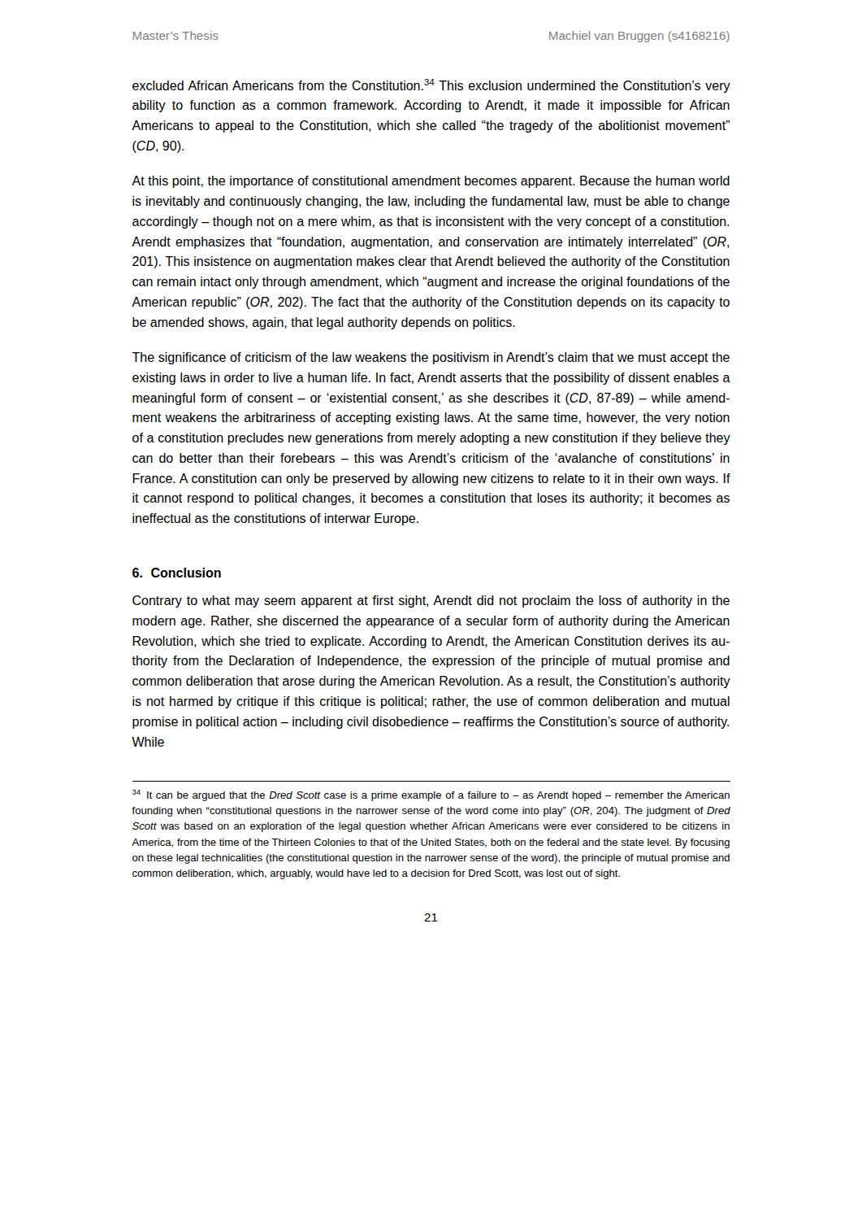Master’s Thesis Machiel van Bruggen (s4168216)
excluded African Americans from the Constitution.34 This exclusion undermined the Constitution’s very ability to function as a common framework. According to Arendt, it made it impossible for African Americans to appeal to the Constitution, which she called “the tragedy of the abolitionist movement” (CD, 90).
At this point, the importance of constitutional amendment becomes apparent. Because the human world is inevitably and continuously changing, the law, including the fundamental law, must be able to change accordingly – though not on a mere whim, as that is inconsistent with the very concept of a constitution. Arendt emphasizes that “foundation, augmentation, and conservation are intimately interrelated” (OR, 201). This insistence on augmentation makes clear that Arendt believed the authority of the Constitution can remain intact only through amendment, which “augment and increase the original foundations of the American republic” (OR, 202). The fact that the authority of the Constitution depends on its capacity to be amended shows, again, that legal authority depends on politics.
The significance of criticism of the law weakens the positivism in Arendt’s claim that we must accept the existing laws in order to live a human life. In fact, Arendt asserts that the possibility of dissent enables a meaningful form of consent – or ‘existential consent,’ as she describes it (CD, 87-89) – while amendment weakens the arbitrariness of accepting existing laws. At the same time, however, the very notion of a constitution precludes new generations from merely adopting a new constitution if they believe they can do better than their forebears – this was Arendt’s criticism of the ‘avalanche of constitutions’ in France. A constitution can only be preserved by allowing new citizens to relate to it in their own ways. If it cannot respond to political changes, it becomes a constitution that loses its authority; it becomes as ineffectual as the constitutions of interwar Europe.
6. Conclusion
Contrary to what may seem apparent at first sight, Arendt did not proclaim the loss of authority in the modern age. Rather, she discerned the appearance of a secular form of authority during the American Revolution, which she tried to explicate. According to Arendt, the American Constitution derives its authority from the Declaration of Independence, the expression of the principle of mutual promise and common deliberation that arose during the American Revolution. As a result, the Constitution’s authority is not harmed by critique if this critique is political; rather, the use of common deliberation and mutual promise in political action – including civil disobedience – reaffirms the Constitution’s source of authority. While
34 It can be argued that the Dred Scott case is a prime example of a failure to – as Arendt hoped – remember the American founding when “constitutional questions in the narrower sense of the word come into play” (OR, 204). The judgment of Dred Scott was based on an exploration of the legal question whether African Americans were ever considered to be citizens in America, from the time of the Thirteen Colonies to that of the United States, both on the federal and the state level. By focusing on these legal technicalities (the constitutional question in the narrower sense of the word), the principle of mutual promise and common deliberation, which, arguably, would have led to a decision for Dred Scott, was lost out of sight.
21